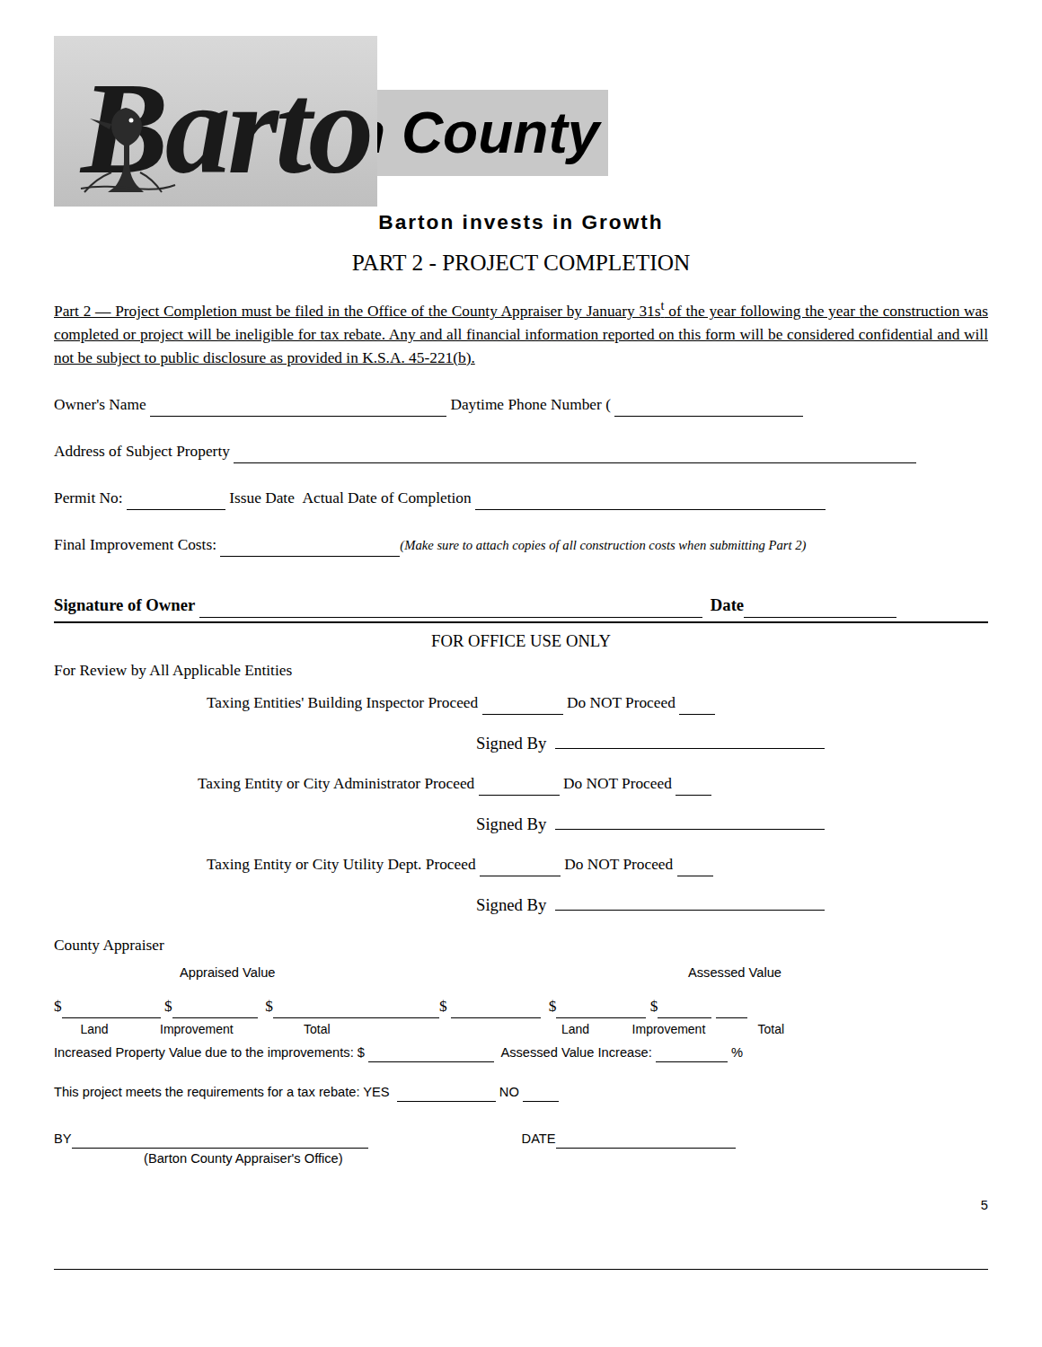Barto
n County
Barton invests in Growth
PART 2 - PROJECT COMPLETION
Part 2 — Project Completion must be filed in the Office of the County Appraiser by January 31st of the year following the year the construction was completed or project will be ineligible for tax rebate. Any and all financial information reported on this form will be considered confidential and will not be subject to public disclosure as provided in K.S.A. 45-221(b).
Owner's Name Daytime Phone Number (
Address of Subject Property
Permit No: Issue Date Actual Date of Completion
Final Improvement Costs: (Make sure to attach copies of all construction costs when submitting Part 2)
Signature of Owner Date
FOR OFFICE USE ONLY
For Review by All Applicable Entities
Taxing Entities' Building Inspector Proceed Do NOT Proceed
Signed By
Taxing Entity or City Administrator Proceed Do NOT Proceed
Signed By
Taxing Entity or City Utility Dept. Proceed Do NOT Proceed
Signed By
County Appraiser
Appraised Value Assessed Value
$ $ $ $ $ $
Land Improvement Total Land Improvement Total
Increased Property Value due to the improvements: $ Assessed Value Increase: %
This project meets the requirements for a tax rebate: YES NO
BY DATE
(Barton County Appraiser's Office)
5